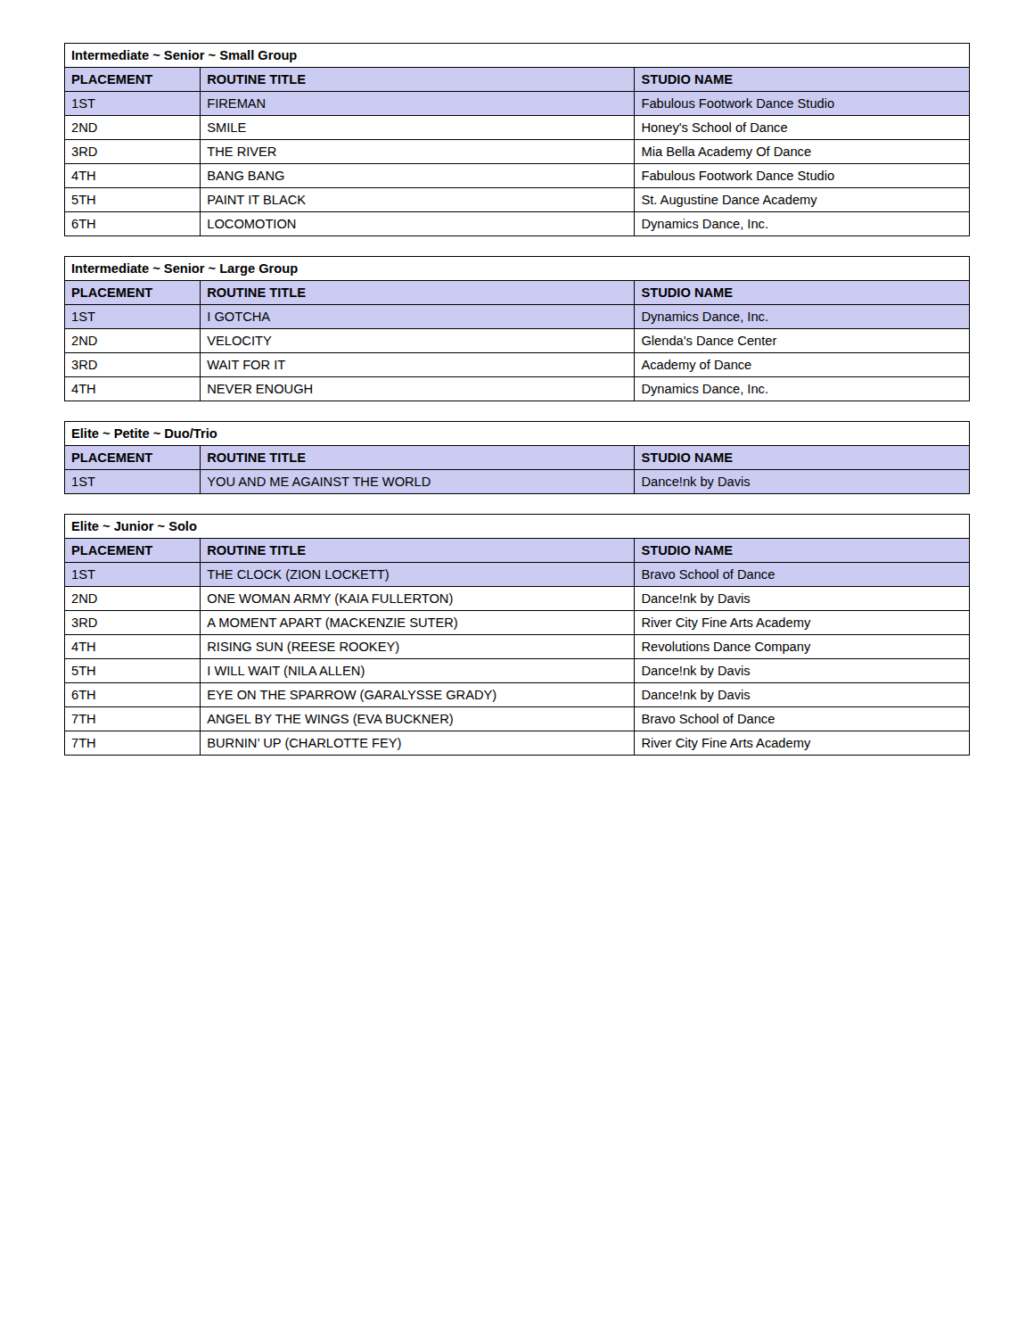| Intermediate ~ Senior ~ Small Group |
| PLACEMENT | ROUTINE TITLE | STUDIO NAME |
| 1ST | FIREMAN | Fabulous Footwork Dance Studio |
| 2ND | SMILE | Honey's School of Dance |
| 3RD | THE RIVER | Mia Bella Academy Of Dance |
| 4TH | BANG BANG | Fabulous Footwork Dance Studio |
| 5TH | PAINT IT BLACK | St. Augustine Dance Academy |
| 6TH | LOCOMOTION | Dynamics Dance, Inc. |
| Intermediate ~ Senior ~ Large Group |
| PLACEMENT | ROUTINE TITLE | STUDIO NAME |
| 1ST | I GOTCHA | Dynamics Dance, Inc. |
| 2ND | VELOCITY | Glenda's Dance Center |
| 3RD | WAIT FOR IT | Academy of Dance |
| 4TH | NEVER ENOUGH | Dynamics Dance, Inc. |
| Elite ~ Petite ~ Duo/Trio |
| PLACEMENT | ROUTINE TITLE | STUDIO NAME |
| 1ST | YOU AND ME AGAINST THE WORLD | Dance!nk by Davis |
| Elite ~ Junior ~ Solo |
| PLACEMENT | ROUTINE TITLE | STUDIO NAME |
| 1ST | THE CLOCK (ZION LOCKETT) | Bravo School of Dance |
| 2ND | ONE WOMAN ARMY (KAIA FULLERTON) | Dance!nk by Davis |
| 3RD | A MOMENT APART (MACKENZIE SUTER) | River City Fine Arts Academy |
| 4TH | RISING SUN (REESE ROOKEY) | Revolutions Dance Company |
| 5TH | I WILL WAIT (NILA ALLEN) | Dance!nk by Davis |
| 6TH | EYE ON THE SPARROW (GARALYSSE GRADY) | Dance!nk by Davis |
| 7TH | ANGEL BY THE WINGS (EVA BUCKNER) | Bravo School of Dance |
| 7TH | BURNIN’ UP (CHARLOTTE FEY) | River City Fine Arts Academy |